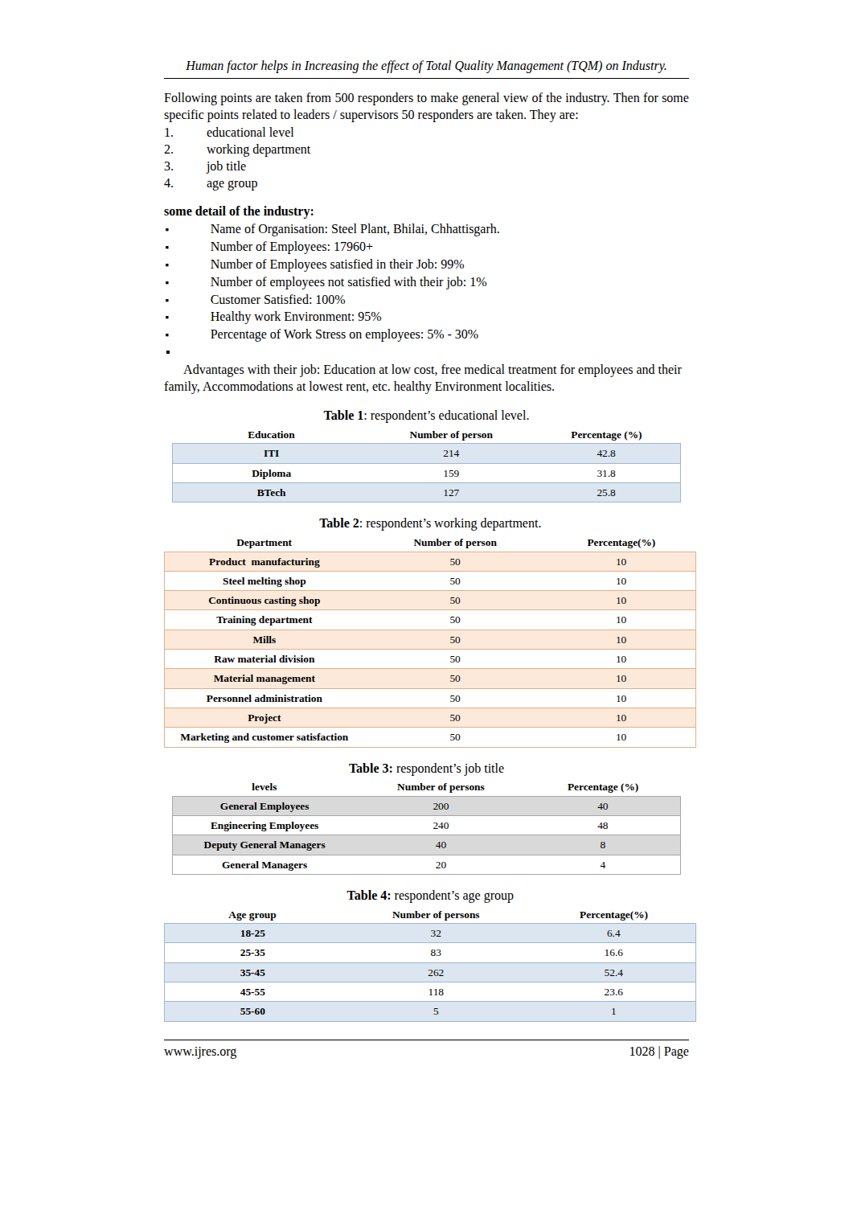Human factor helps in Increasing the effect of Total Quality Management (TQM) on Industry.
Following points are taken from 500 responders to make general view of the industry. Then for some specific points related to leaders / supervisors 50 responders are taken. They are:
1. educational level
2. working department
3. job title
4. age group
some detail of the industry:
Name of Organisation: Steel Plant, Bhilai, Chhattisgarh.
Number of Employees: 17960+
Number of Employees satisfied in their Job: 99%
Number of employees not satisfied with their job: 1%
Customer Satisfied: 100%
Healthy work Environment: 95%
Percentage of Work Stress on employees: 5% - 30%
▪Advantages with their job: Education at low cost, free medical treatment for employees and their
family, Accommodations at lowest rent, etc. healthy Environment localities.
Table 1 : respondent’s educational level.
| Education | Number of person | Percentage (%) |
| --- | --- | --- |
| ITI | 214 | 42.8 |
| Diploma | 159 | 31.8 |
| BTech | 127 | 25.8 |
Table 2 : respondent’s working department.
| Department | Number of person | Percentage(%) |
| --- | --- | --- |
| Product manufacturing | 50 | 10 |
| Steel melting shop | 50 | 10 |
| Continuous casting shop | 50 | 10 |
| Training department | 50 | 10 |
| Mills | 50 | 10 |
| Raw material division | 50 | 10 |
| Material management | 50 | 10 |
| Personnel administration | 50 | 10 |
| Project | 50 | 10 |
| Marketing and customer satisfaction | 50 | 10 |
Table 3: respondent’s job title
| levels | Number of persons | Percentage (%) |
| --- | --- | --- |
| General Employees | 200 | 40 |
| Engineering Employees | 240 | 48 |
| Deputy General Managers | 40 | 8 |
| General Managers | 20 | 4 |
Table 4: respondent’s age group
| Age group | Number of persons | Percentage(%) |
| --- | --- | --- |
| 18-25 | 32 | 6.4 |
| 25-35 | 83 | 16.6 |
| 35-45 | 262 | 52.4 |
| 45-55 | 118 | 23.6 |
| 55-60 | 5 | 1 |
www.ijres.org
1028 | Page